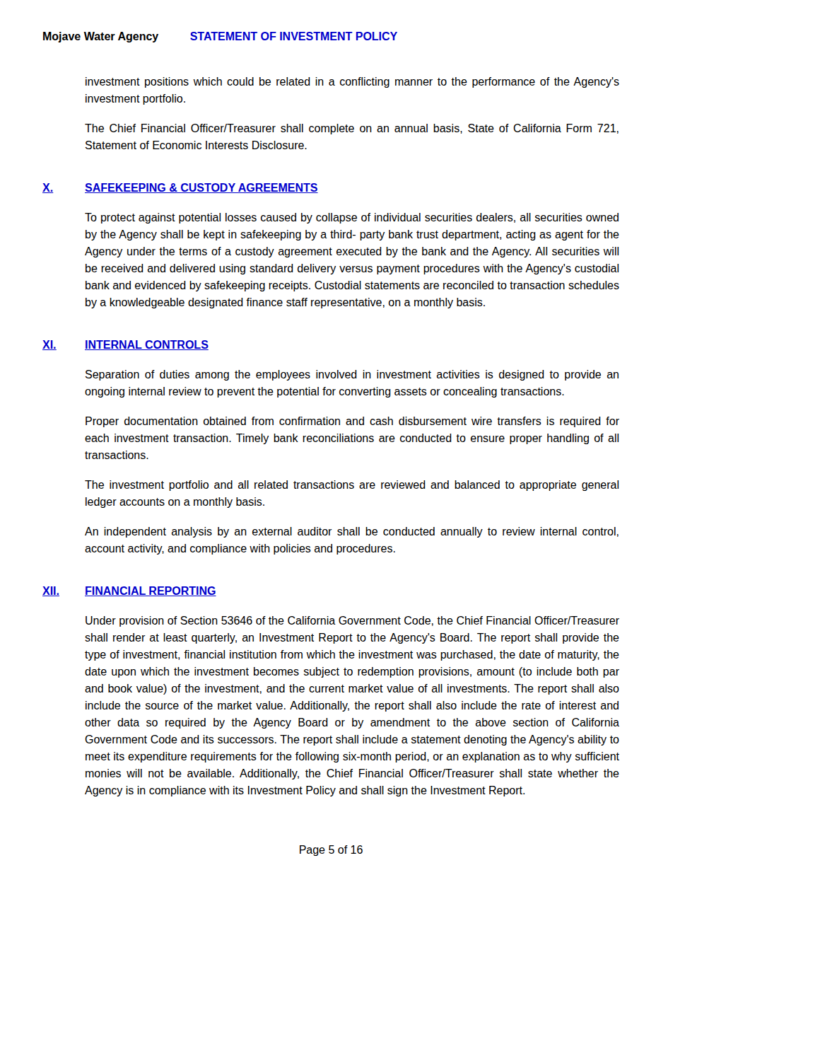Mojave Water Agency STATEMENT OF INVESTMENT POLICY
investment positions which could be related in a conflicting manner to the performance of the Agency's investment portfolio.
The Chief Financial Officer/Treasurer shall complete on an annual basis, State of California Form 721, Statement of Economic Interests Disclosure.
X. SAFEKEEPING & CUSTODY AGREEMENTS
To protect against potential losses caused by collapse of individual securities dealers, all securities owned by the Agency shall be kept in safekeeping by a third- party bank trust department, acting as agent for the Agency under the terms of a custody agreement executed by the bank and the Agency. All securities will be received and delivered using standard delivery versus payment procedures with the Agency's custodial bank and evidenced by safekeeping receipts. Custodial statements are reconciled to transaction schedules by a knowledgeable designated finance staff representative, on a monthly basis.
XI. INTERNAL CONTROLS
Separation of duties among the employees involved in investment activities is designed to provide an ongoing internal review to prevent the potential for converting assets or concealing transactions.
Proper documentation obtained from confirmation and cash disbursement wire transfers is required for each investment transaction. Timely bank reconciliations are conducted to ensure proper handling of all transactions.
The investment portfolio and all related transactions are reviewed and balanced to appropriate general ledger accounts on a monthly basis.
An independent analysis by an external auditor shall be conducted annually to review internal control, account activity, and compliance with policies and procedures.
XII. FINANCIAL REPORTING
Under provision of Section 53646 of the California Government Code, the Chief Financial Officer/Treasurer shall render at least quarterly, an Investment Report to the Agency's Board. The report shall provide the type of investment, financial institution from which the investment was purchased, the date of maturity, the date upon which the investment becomes subject to redemption provisions, amount (to include both par and book value) of the investment, and the current market value of all investments. The report shall also include the source of the market value. Additionally, the report shall also include the rate of interest and other data so required by the Agency Board or by amendment to the above section of California Government Code and its successors. The report shall include a statement denoting the Agency's ability to meet its expenditure requirements for the following six-month period, or an explanation as to why sufficient monies will not be available. Additionally, the Chief Financial Officer/Treasurer shall state whether the Agency is in compliance with its Investment Policy and shall sign the Investment Report.
Page 5 of 16